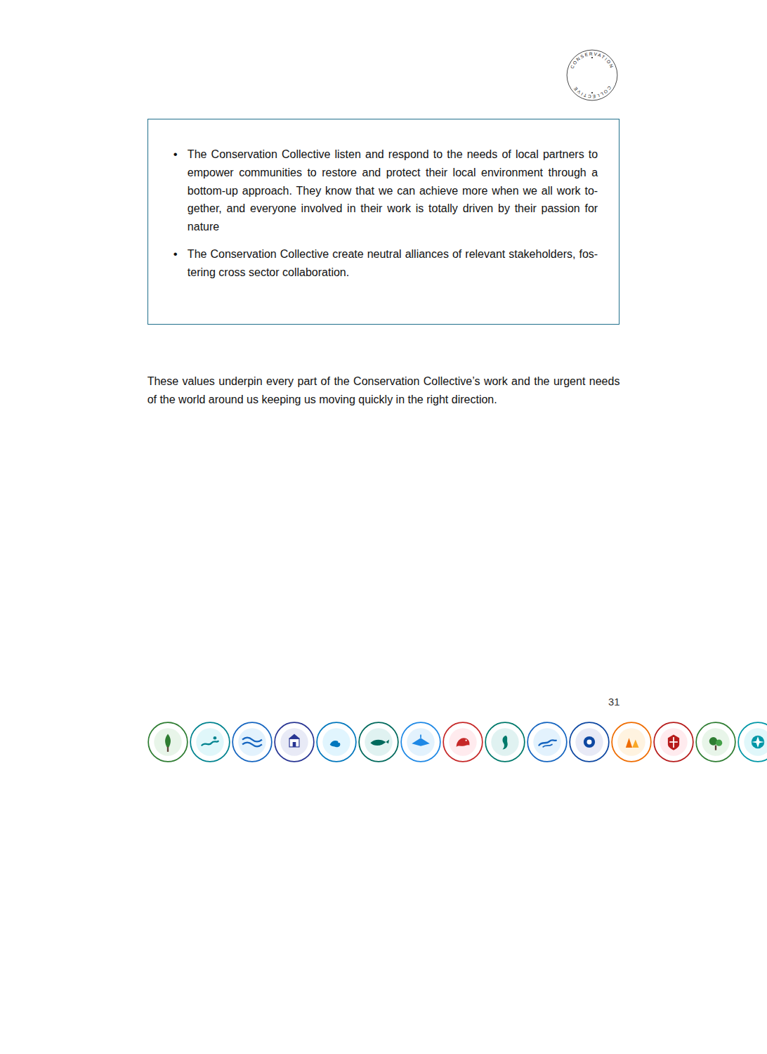CONSERVATION COLLECTIVE
The Conservation Collective listen and respond to the needs of local partners to empower communities to restore and protect their local environment through a bottom-up approach. They know that we can achieve more when we all work together, and everyone involved in their work is totally driven by their passion for nature
The Conservation Collective create neutral alliances of relevant stakeholders, fostering cross sector collaboration.
These values underpin every part of the Conservation Collective’s work and the urgent needs of the world around us keeping us moving quickly in the right direction.
31